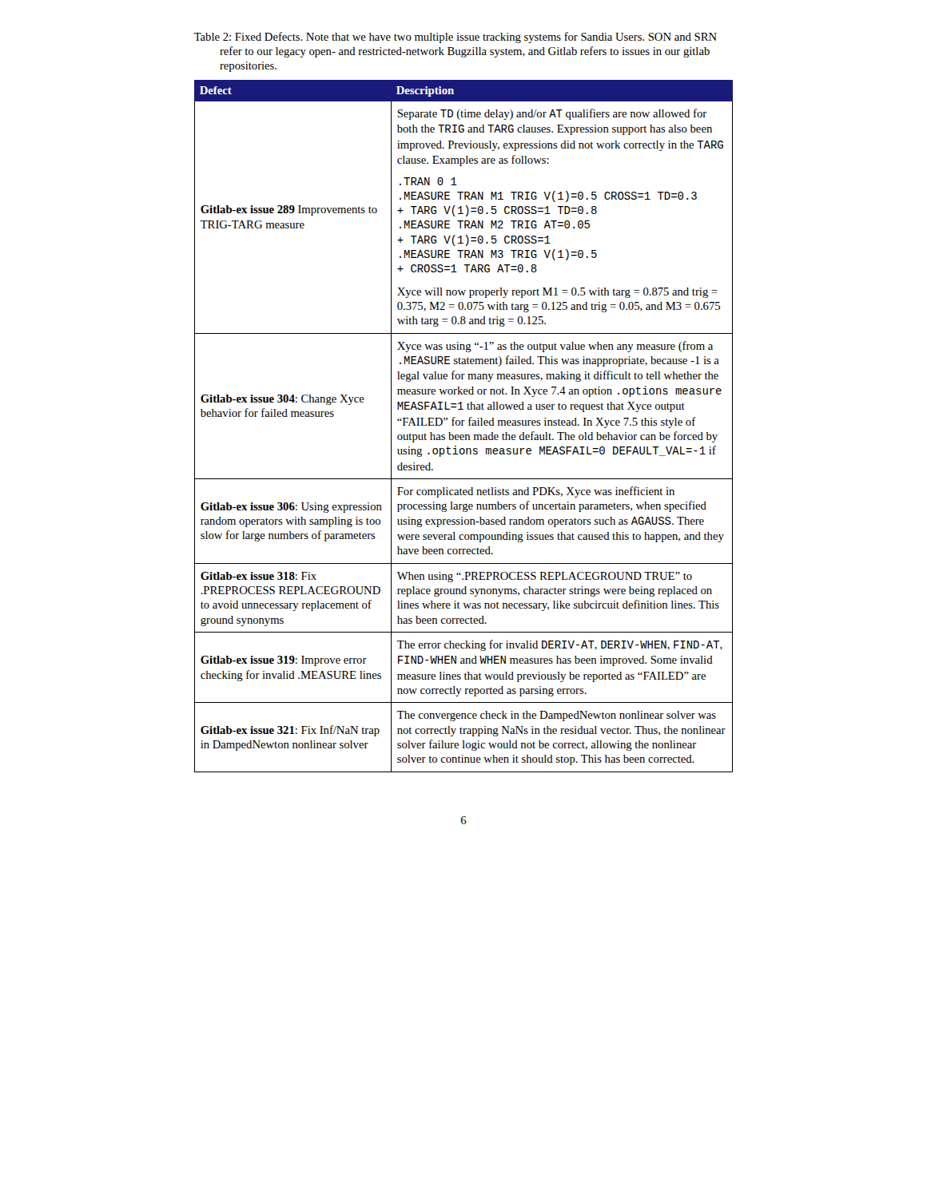Table 2: Fixed Defects. Note that we have two multiple issue tracking systems for Sandia Users. SON and SRN refer to our legacy open- and restricted-network Bugzilla system, and Gitlab refers to issues in our gitlab repositories.
| Defect | Description |
| --- | --- |
| Gitlab-ex issue 289 Improvements to TRIG-TARG measure | Separate TD (time delay) and/or AT qualifiers are now allowed for both the TRIG and TARG clauses. Expression support has also been improved. Previously, expressions did not work correctly in the TARG clause. Examples are as follows: .TRAN 0 1 .MEASURE TRAN M1 TRIG V(1)=0.5 CROSS=1 TD=0.3 + TARG V(1)=0.5 CROSS=1 TD=0.8 .MEASURE TRAN M2 TRIG AT=0.05 + TARG V(1)=0.5 CROSS=1 .MEASURE TRAN M3 TRIG V(1)=0.5 + CROSS=1 TARG AT=0.8 Xyce will now properly report M1 = 0.5 with targ = 0.875 and trig = 0.375, M2 = 0.075 with targ = 0.125 and trig = 0.05, and M3 = 0.675 with targ = 0.8 and trig = 0.125. |
| Gitlab-ex issue 304 : Change Xyce behavior for failed measures | Xyce was using “-1” as the output value when any measure (from a .MEASURE statement) failed. This was inappropriate, because -1 is a legal value for many measures, making it difficult to tell whether the measure worked or not. In Xyce 7.4 an option .options measure MEASFAIL=1 that allowed a user to request that Xyce output “FAILED” for failed measures instead. In Xyce 7.5 this style of output has been made the default. The old behavior can be forced by using .options measure MEASFAIL=0 DEFAULT_VAL=-1 if desired. |
| Gitlab-ex issue 306 : Using expression random operators with sampling is too slow for large numbers of parameters | For complicated netlists and PDKs, Xyce was inefficient in processing large numbers of uncertain parameters, when specified using expression-based random operators such as AGAUSS . There were several compounding issues that caused this to happen, and they have been corrected. |
| Gitlab-ex issue 318 : Fix .PREPROCESS REPLACEGROUND to avoid unnecessary replacement of ground synonyms | When using “.PREPROCESS REPLACEGROUND TRUE” to replace ground synonyms, character strings were being replaced on lines where it was not necessary, like subcircuit definition lines. This has been corrected. |
| Gitlab-ex issue 319 : Improve error checking for invalid .MEASURE lines | The error checking for invalid DERIV-AT , DERIV-WHEN , FIND-AT , FIND-WHEN and WHEN measures has been improved. Some invalid measure lines that would previously be reported as “FAILED” are now correctly reported as parsing errors. |
| Gitlab-ex issue 321 : Fix Inf/NaN trap in DampedNewton nonlinear solver | The convergence check in the DampedNewton nonlinear solver was not correctly trapping NaNs in the residual vector. Thus, the nonlinear solver failure logic would not be correct, allowing the nonlinear solver to continue when it should stop. This has been corrected. |
6